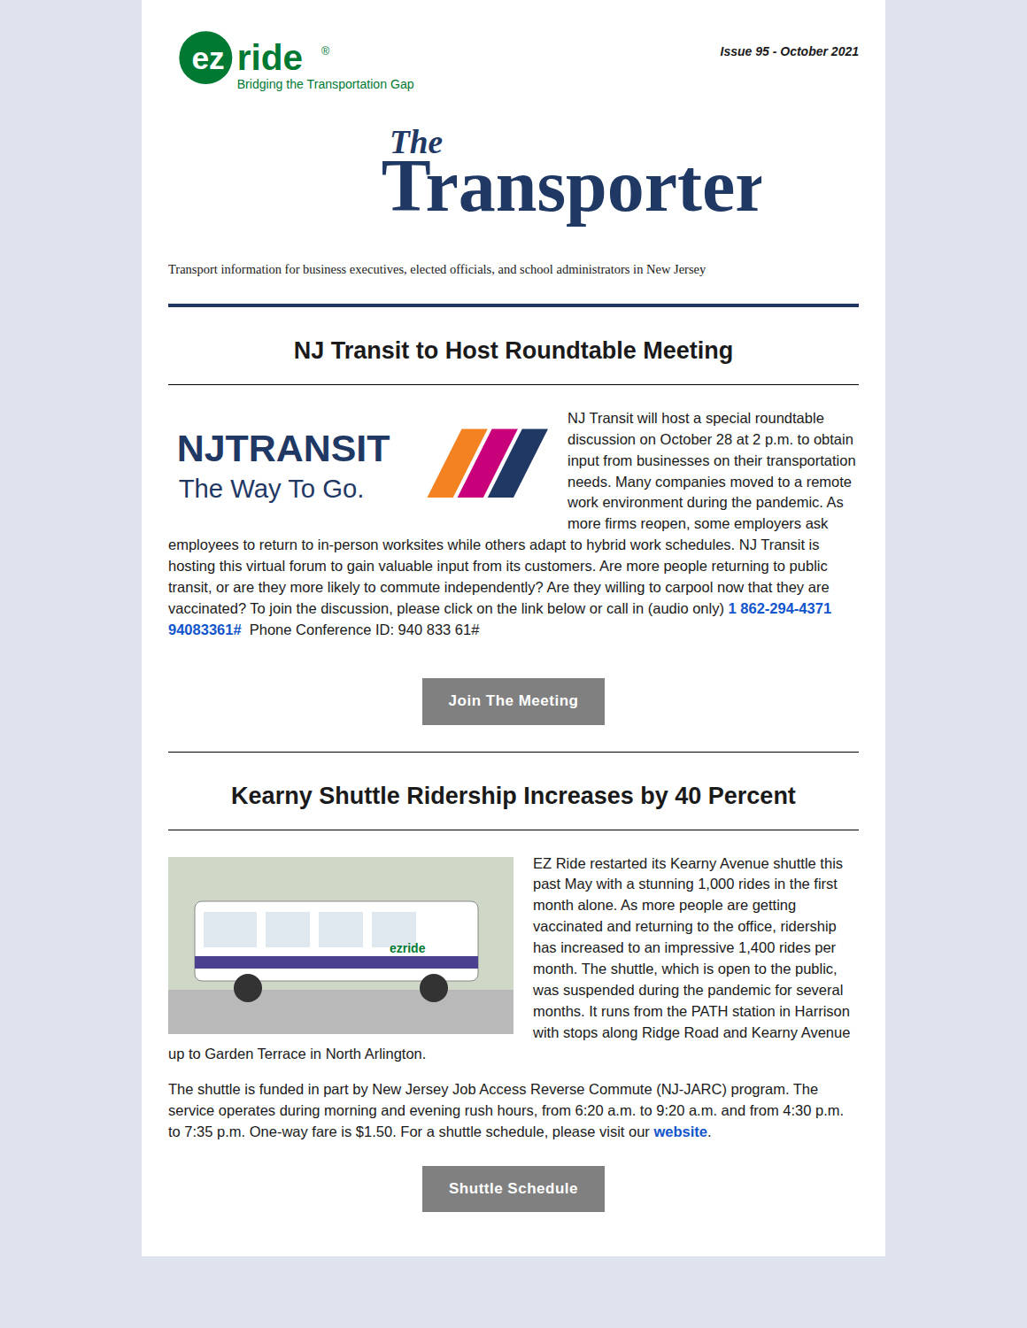Issue 95 - October 2021
Transport information for business executives, elected officials, and school administrators in New Jersey
NJ Transit to Host Roundtable Meeting
NJ Transit will host a special roundtable discussion on October 28 at 2 p.m. to obtain input from businesses on their transportation needs. Many companies moved to a remote work environment during the pandemic. As more firms reopen, some employers ask employees to return to in-person worksites while others adapt to hybrid work schedules. NJ Transit is hosting this virtual forum to gain valuable input from its customers. Are more people returning to public transit, or are they more likely to commute independently? Are they willing to carpool now that they are vaccinated? To join the discussion, please click on the link below or call in (audio only) 1 862-294-4371 94083361# Phone Conference ID: 940 833 61#
Join The Meeting
Kearny Shuttle Ridership Increases by 40 Percent
EZ Ride restarted its Kearny Avenue shuttle this past May with a stunning 1,000 rides in the first month alone. As more people are getting vaccinated and returning to the office, ridership has increased to an impressive 1,400 rides per month. The shuttle, which is open to the public, was suspended during the pandemic for several months. It runs from the PATH station in Harrison with stops along Ridge Road and Kearny Avenue up to Garden Terrace in North Arlington.
The shuttle is funded in part by New Jersey Job Access Reverse Commute (NJ-JARC) program. The service operates during morning and evening rush hours, from 6:20 a.m. to 9:20 a.m. and from 4:30 p.m. to 7:35 p.m. One-way fare is $1.50. For a shuttle schedule, please visit our website.
Shuttle Schedule